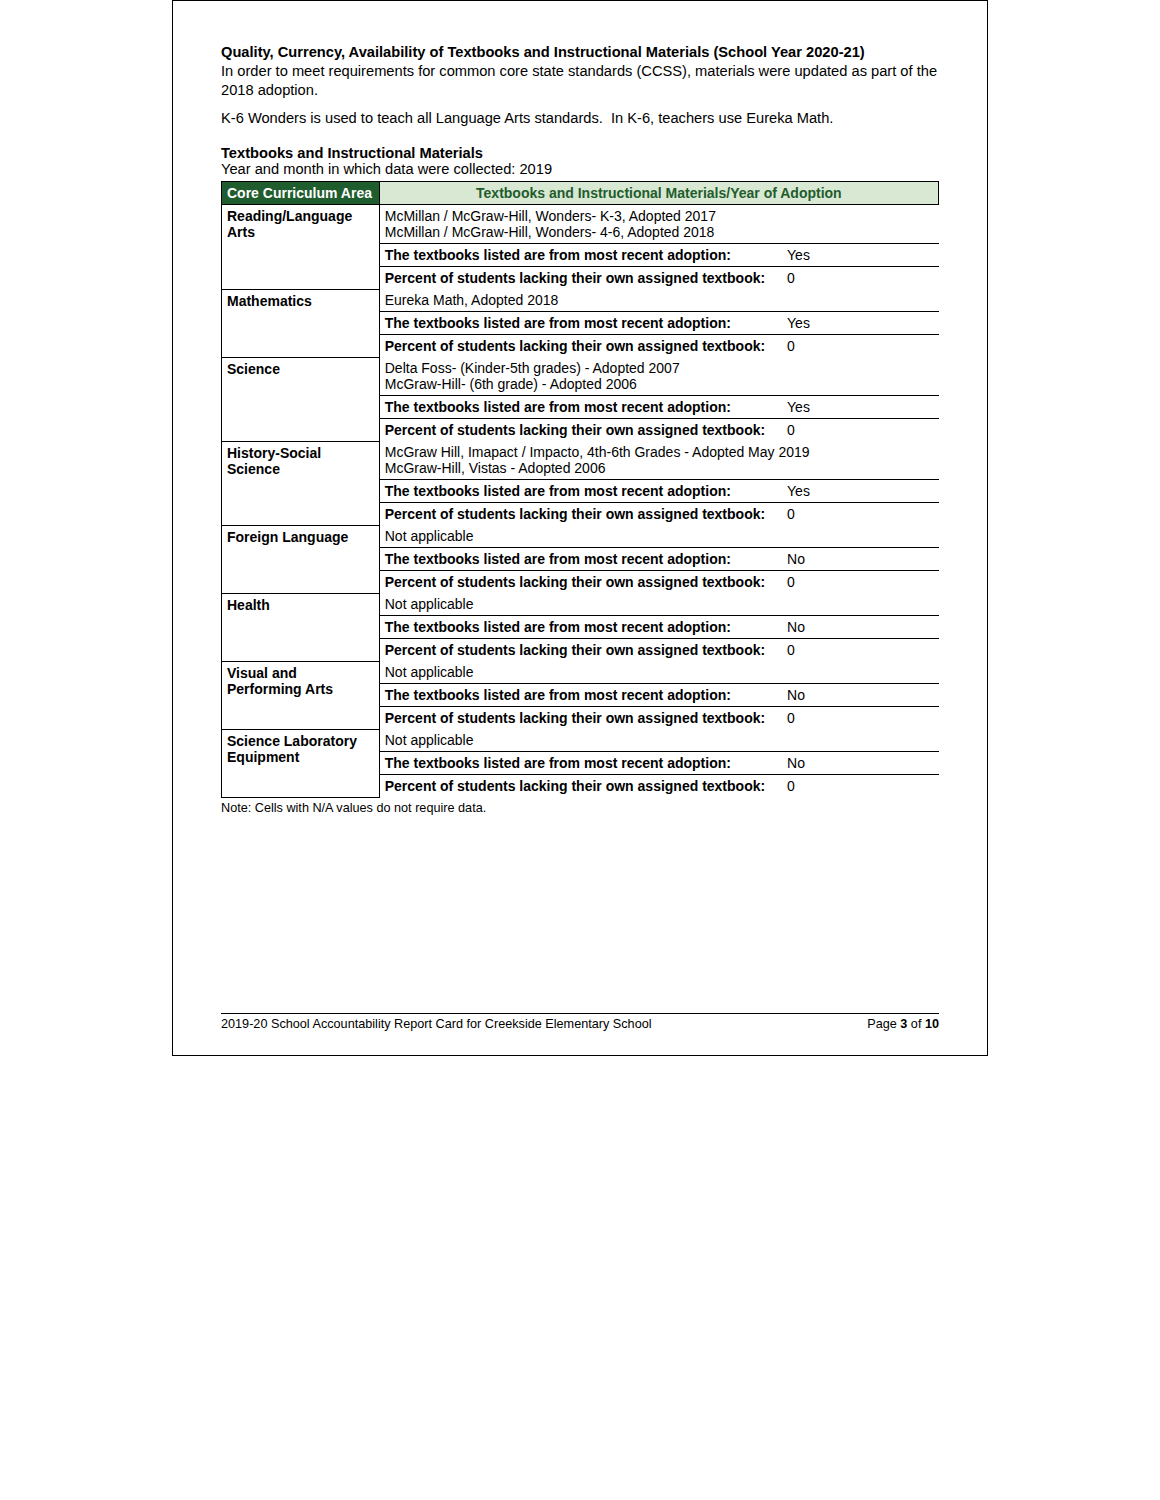Quality, Currency, Availability of Textbooks and Instructional Materials (School Year 2020-21)
In order to meet requirements for common core state standards (CCSS), materials were updated as part of the 2018 adoption.
K-6 Wonders is used to teach all Language Arts standards. In K-6, teachers use Eureka Math.
Textbooks and Instructional Materials
Year and month in which data were collected: 2019
| Core Curriculum Area | Textbooks and Instructional Materials/Year of Adoption |
| --- | --- |
| Reading/Language Arts | / McMillan / McGraw-Hill, Wonders- K-3, Adopted 2017 McMillan / McGraw-Hill, Wonders- 4-6, Adopted 2018 / / The textbooks listed are from most recent adoption: / Yes / / Percent of students lacking their own assigned textbook: / 0 / |
| Mathematics | / Eureka Math, Adopted 2018 / / The textbooks listed are from most recent adoption: / Yes / / Percent of students lacking their own assigned textbook: / 0 / |
| Science | / Delta Foss- (Kinder-5th grades) - Adopted 2007 McGraw-Hill- (6th grade) - Adopted 2006 / / The textbooks listed are from most recent adoption: / Yes / / Percent of students lacking their own assigned textbook: / 0 / |
| History-Social Science | / McGraw Hill, Imapact / Impacto, 4th-6th Grades - Adopted May 2019 McGraw-Hill, Vistas - Adopted 2006 / / The textbooks listed are from most recent adoption: / Yes / / Percent of students lacking their own assigned textbook: / 0 / |
| Foreign Language | / Not applicable / / The textbooks listed are from most recent adoption: / No / / Percent of students lacking their own assigned textbook: / 0 / |
| Health | / Not applicable / / The textbooks listed are from most recent adoption: / No / / Percent of students lacking their own assigned textbook: / 0 / |
| Visual and Performing Arts | / Not applicable / / The textbooks listed are from most recent adoption: / No / / Percent of students lacking their own assigned textbook: / 0 / |
| Science Laboratory Equipment | / Not applicable / / The textbooks listed are from most recent adoption: / No / / Percent of students lacking their own assigned textbook: / 0 / |
Note: Cells with N/A values do not require data.
2019-20 School Accountability Report Card for Creekside Elementary School Page 3 of 10